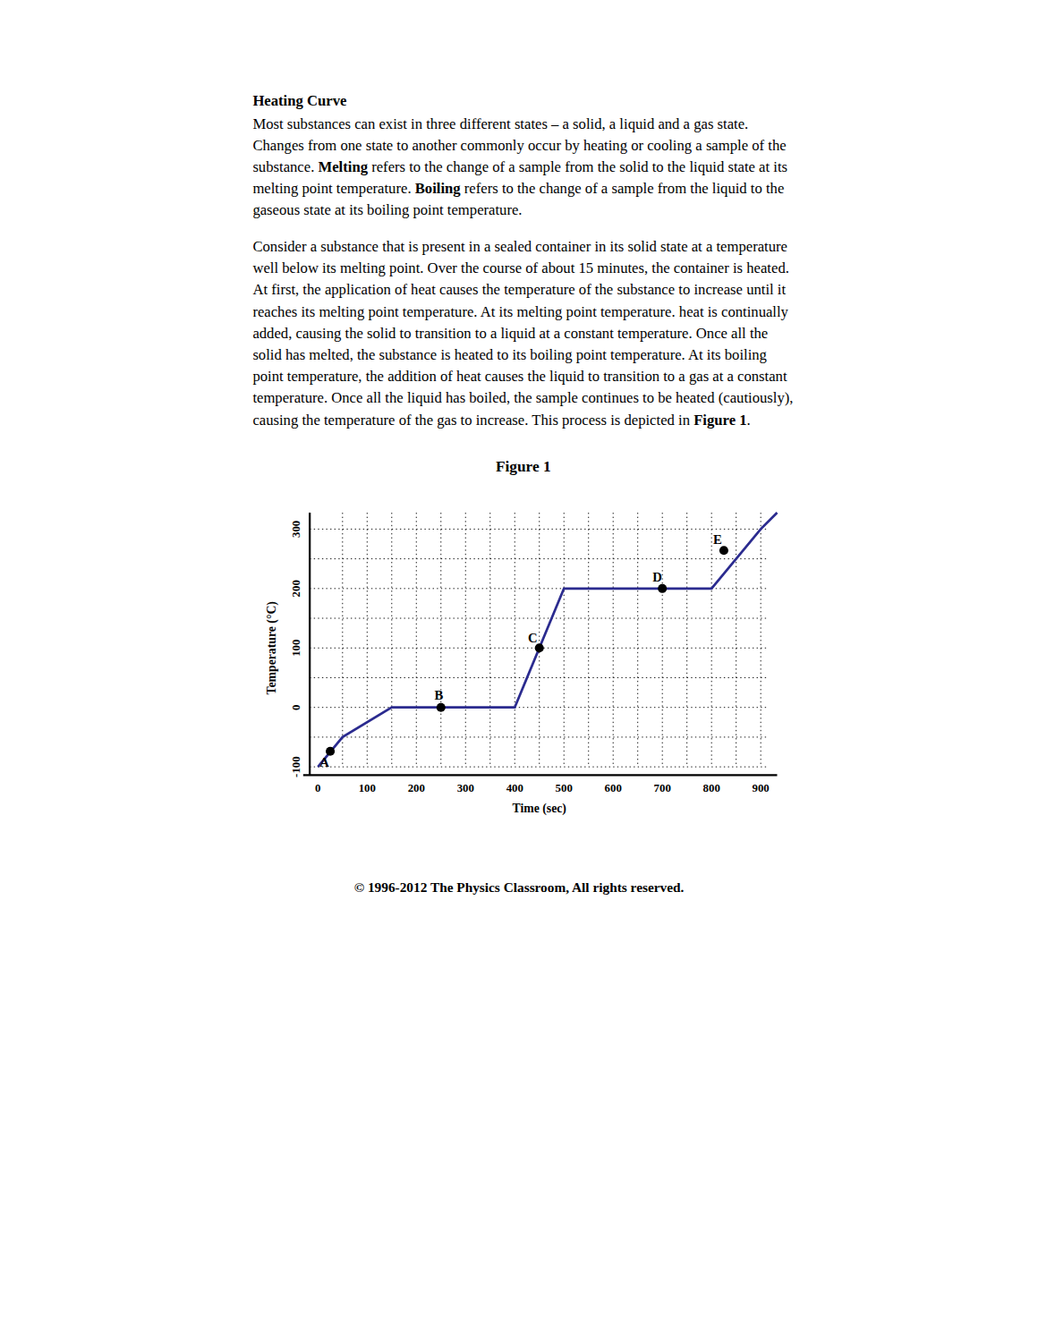Heating Curve
Most substances can exist in three different states – a solid, a liquid and a gas state. Changes from one state to another commonly occur by heating or cooling a sample of the substance. Melting refers to the change of a sample from the solid to the liquid state at its melting point temperature. Boiling refers to the change of a sample from the liquid to the gaseous state at its boiling point temperature.
Consider a substance that is present in a sealed container in its solid state at a temperature well below its melting point. Over the course of about 15 minutes, the container is heated. At first, the application of heat causes the temperature of the substance to increase until it reaches its melting point temperature. At its melting point temperature. heat is continually added, causing the solid to transition to a liquid at a constant temperature. Once all the solid has melted, the substance is heated to its boiling point temperature. At its boiling point temperature, the addition of heat causes the liquid to transition to a gas at a constant temperature. Once all the liquid has boiled, the sample continues to be heated (cautiously), causing the temperature of the gas to increase. This process is depicted in Figure 1.
Figure 1
-100 0 100 200 300 Temperature (°C) 0 100 200 300 400 500 600 700 800 900 Time (sec) A B C D E
© 1996-2012 The Physics Classroom, All rights reserved.